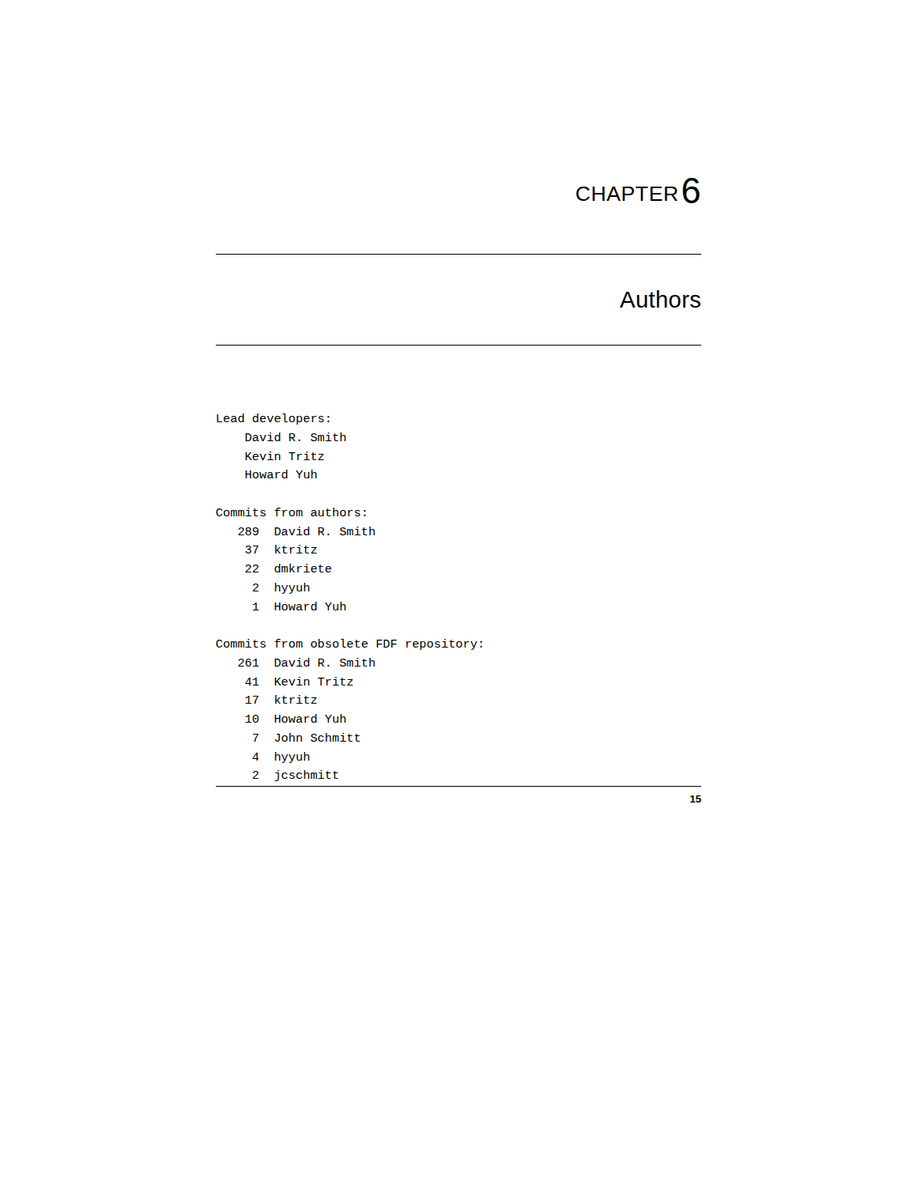CHAPTER6
Authors
Lead developers:
    David R. Smith
    Kevin Tritz
    Howard Yuh

Commits from authors:
   289  David R. Smith
    37  ktritz
    22  dmkriete
     2  hyyuh
     1  Howard Yuh

Commits from obsolete FDF repository:
   261  David R. Smith
    41  Kevin Tritz
    17  ktritz
    10  Howard Yuh
     7  John Schmitt
     4  hyyuh
     2  jcschmitt
15